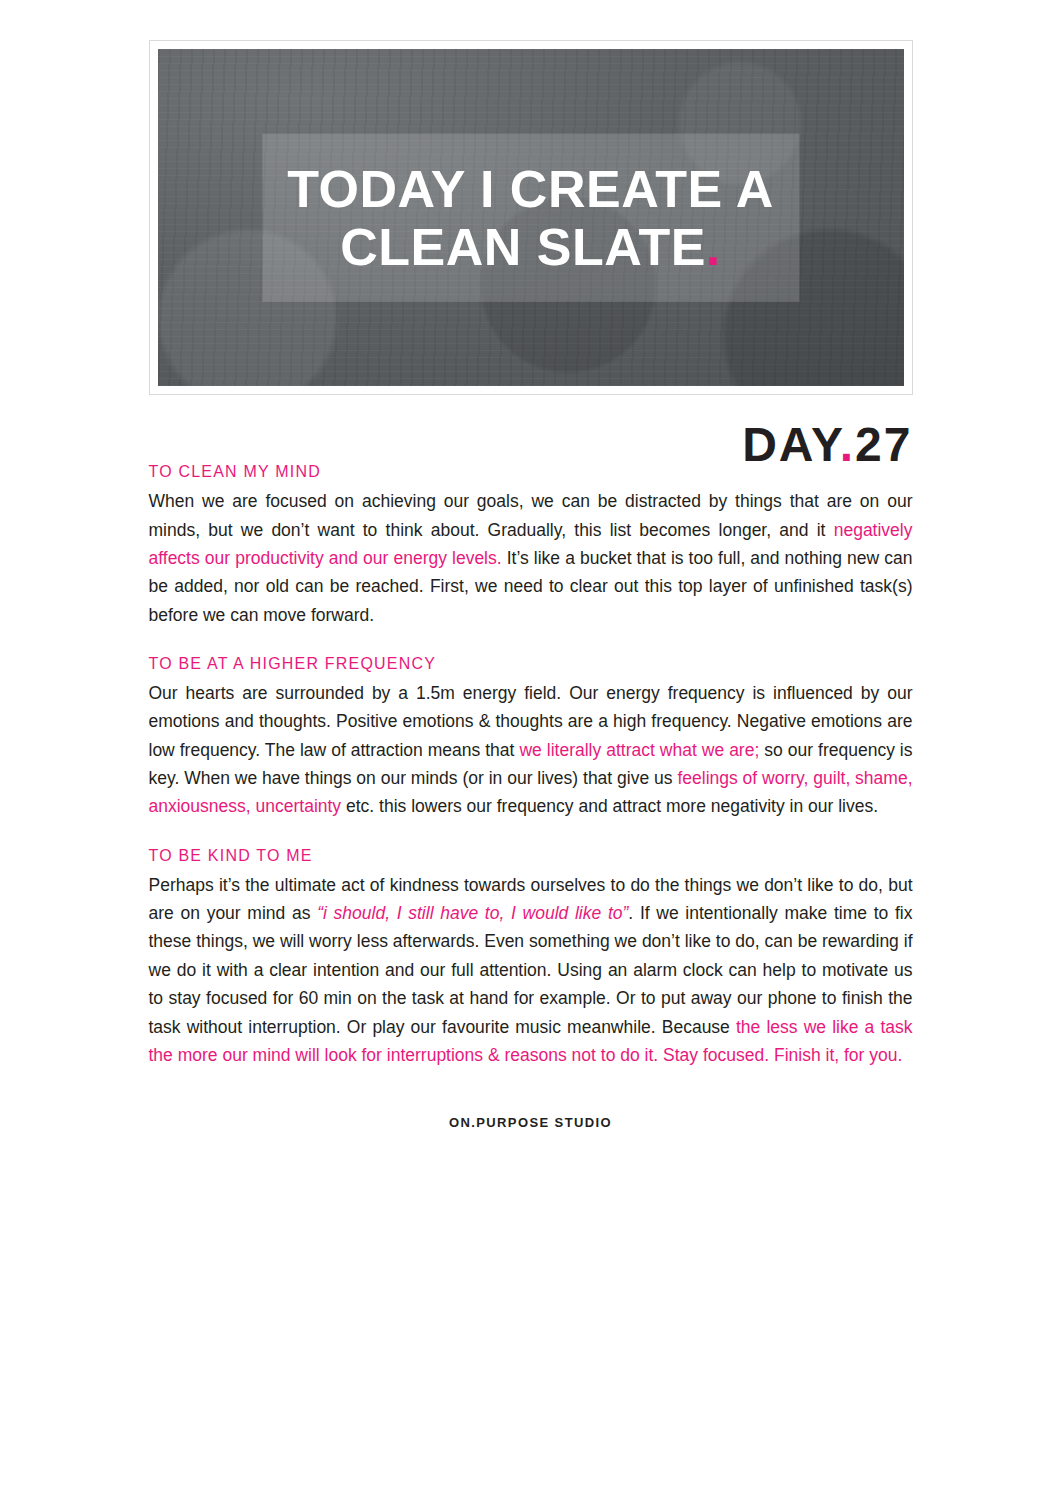Today I create a
clean slate.
DAY. 27
To clean my mind
When we are focused on achieving our goals, we can be distracted by things that are on our minds, but we don’t want to think about. Gradually, this list becomes longer, and it negatively affects our productivity and our energy levels. It’s like a bucket that is too full, and nothing new can be added, nor old can be reached. First, we need to clear out this top layer of unfinished task(s) before we can move forward.
To be at a higher frequency
Our hearts are surrounded by a 1.5m energy field. Our energy frequency is influenced by our emotions and thoughts. Positive emotions & thoughts are a high frequency. Negative emotions are low frequency. The law of attraction means that we literally attract what we are; so our frequency is key. When we have things on our minds (or in our lives) that give us feelings of worry, guilt, shame, anxiousness, uncertainty etc. this lowers our frequency and attract more negativity in our lives.
To be kind to me
Perhaps it’s the ultimate act of kindness towards ourselves to do the things we don’t like to do, but are on your mind as “i should, I still have to, I would like to”. If we intentionally make time to fix these things, we will worry less afterwards. Even something we don’t like to do, can be rewarding if we do it with a clear intention and our full attention. Using an alarm clock can help to motivate us to stay focused for 60 min on the task at hand for example. Or to put away our phone to finish the task without interruption. Or play our favourite music meanwhile. Because the less we like a task the more our mind will look for interruptions & reasons not to do it. Stay focused. Finish it, for you.
ON.PURPOSE STUDIO